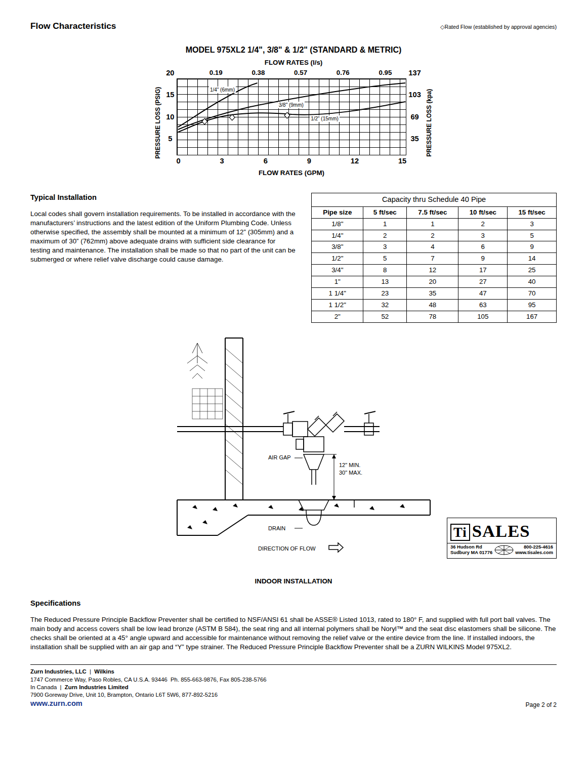Flow Characteristics
◇Rated Flow (established by approval agencies)
MODEL 975XL2 1/4", 3/8" & 1/2" (STANDARD & METRIC)
FLOW RATES (l/s)
PRESSURE LOSS (PSIG)
20 15 10 5
| | 0.19 | 0.38 | 0.57 | 0.76 | 0.95 |
1/4" (6mm) 3/8" (9mm) 1/2" (15mm)
0 3 6 9 12 15
FLOW RATES (GPM)
137 103 69 35
PRESSURE LOSS (kpa)
Typical Installation
Local codes shall govern installation requirements. To be installed in accordance with the manufacturers’ instructions and the latest edition of the Uniform Plumbing Code. Unless otherwise specified, the assembly shall be mounted at a minimum of 12” (305mm) and a maximum of 30” (762mm) above adequate drains with sufficient side clearance for testing and maintenance. The installation shall be made so that no part of the unit can be submerged or where relief valve discharge could cause damage.
Capacity thru Schedule 40 Pipe
| Pipe size | 5 ft/sec | 7.5 ft/sec | 10 ft/sec | 15 ft/sec |
| --- | --- | --- | --- | --- |
| 1/8" | 1 | 1 | 2 | 3 |
| 1/4" | 2 | 2 | 3 | 5 |
| 3/8" | 3 | 4 | 6 | 9 |
| 1/2" | 5 | 7 | 9 | 14 |
| 3/4" | 8 | 12 | 17 | 25 |
| 1" | 13 | 20 | 27 | 40 |
| 1 1/4" | 23 | 35 | 47 | 70 |
| 1 1/2" | 32 | 48 | 63 | 95 |
| 2" | 52 | 78 | 105 | 167 |
AIR GAP 12" MIN. 30" MAX. DRAIN DIRECTION OF FLOW
Ti SALES
36 Hudson Rd
Sudbury MA 01776
800-225-4616
www.tisales.com
INDOOR INSTALLATION
Specifications
The Reduced Pressure Principle Backflow Preventer shall be certified to NSF/ANSI 61 shall be ASSE® Listed 1013, rated to 180° F, and supplied with full port ball valves. The main body and access covers shall be low lead bronze (ASTM B 584), the seat ring and all internal polymers shall be Noryl™ and the seat disc elastomers shall be silicone. The checks shall be oriented at a 45° angle upward and accessible for maintenance without removing the relief valve or the entire device from the line. If installed indoors, the installation shall be supplied with an air gap and “Y” type strainer. The Reduced Pressure Principle Backflow Preventer shall be a ZURN WILKINS Model 975XL2.
Zurn Industries, LLC | Wilkins
1747 Commerce Way, Paso Robles, CA U.S.A. 93446 Ph. 855-663-9876, Fax 805-238-5766
In Canada | Zurn Industries Limited
7900 Goreway Drive, Unit 10, Brampton, Ontario L6T 5W6, 877-892-5216
www.zurn.com Page 2 of 2